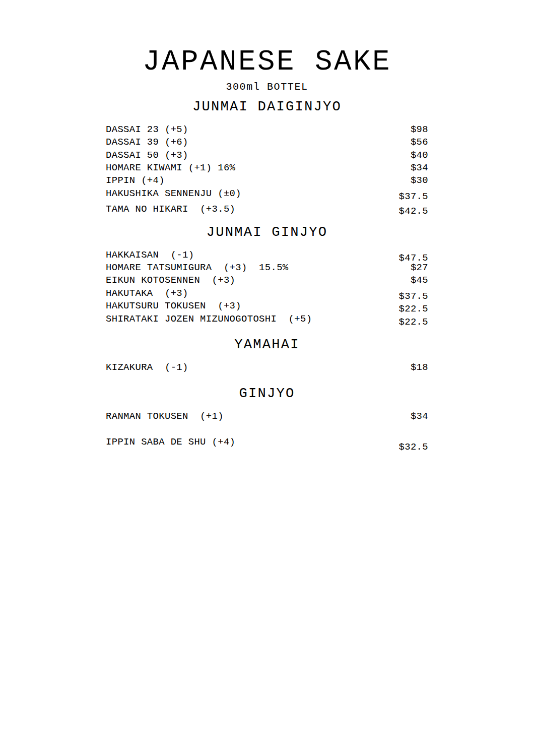JAPANESE SAKE
300ml BOTTEL
JUNMAI DAIGINJYO
DASSAI 23 (+5)$98
DASSAI 39 (+6)$56
DASSAI 50 (+3)$40
HOMARE KIWAMI (+1) 16%$34
IPPIN (+4)$30
HAKUSHIKA SENNENJU (±0)$37.5
TAMA NO HIKARI (+3.5)$42.5
JUNMAI GINJYO
HAKKAISAN (-1)$47.5
HOMARE TATSUMIGURA (+3) 15.5%$27
EIKUN KOTOSENNEN (+3)$45
HAKUTAKA (+3)$37.5
HAKUTSURU TOKUSEN (+3)$22.5
SHIRATAKI JOZEN MIZUNOGOTOSHI (+5)$22.5
YAMAHAI
KIZAKURA (-1)$18
GINJYO
RANMAN TOKUSEN (+1)$34
IPPIN SABA DE SHU (+4)$32.5